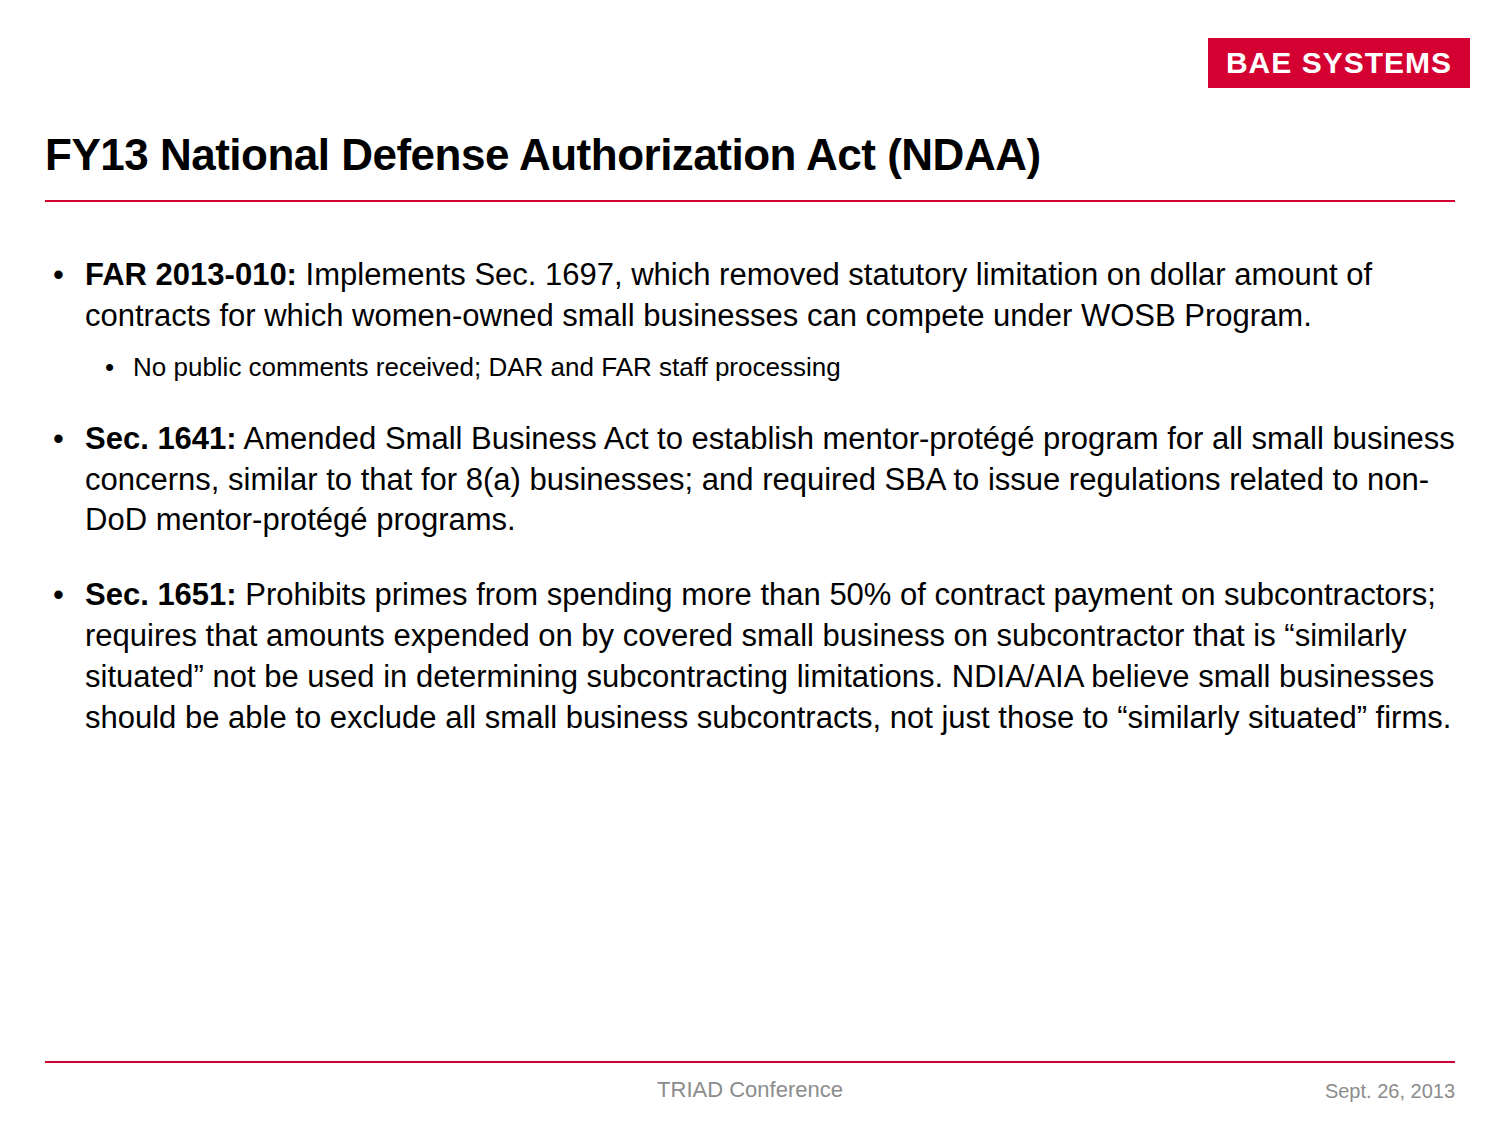BAE SYSTEMS
FY13 National Defense Authorization Act (NDAA)
FAR 2013-010: Implements Sec. 1697, which removed statutory limitation on dollar amount of contracts for which women-owned small businesses can compete under WOSB Program.
No public comments received; DAR and FAR staff processing
Sec. 1641: Amended Small Business Act to establish mentor-protégé program for all small business concerns, similar to that for 8(a) businesses; and required SBA to issue regulations related to non-DoD mentor-protégé programs.
Sec. 1651: Prohibits primes from spending more than 50% of contract payment on subcontractors; requires that amounts expended on by covered small business on subcontractor that is “similarly situated” not be used in determining subcontracting limitations. NDIA/AIA believe small businesses should be able to exclude all small business subcontracts, not just those to “similarly situated” firms.
TRIAD Conference
Sept. 26, 2013